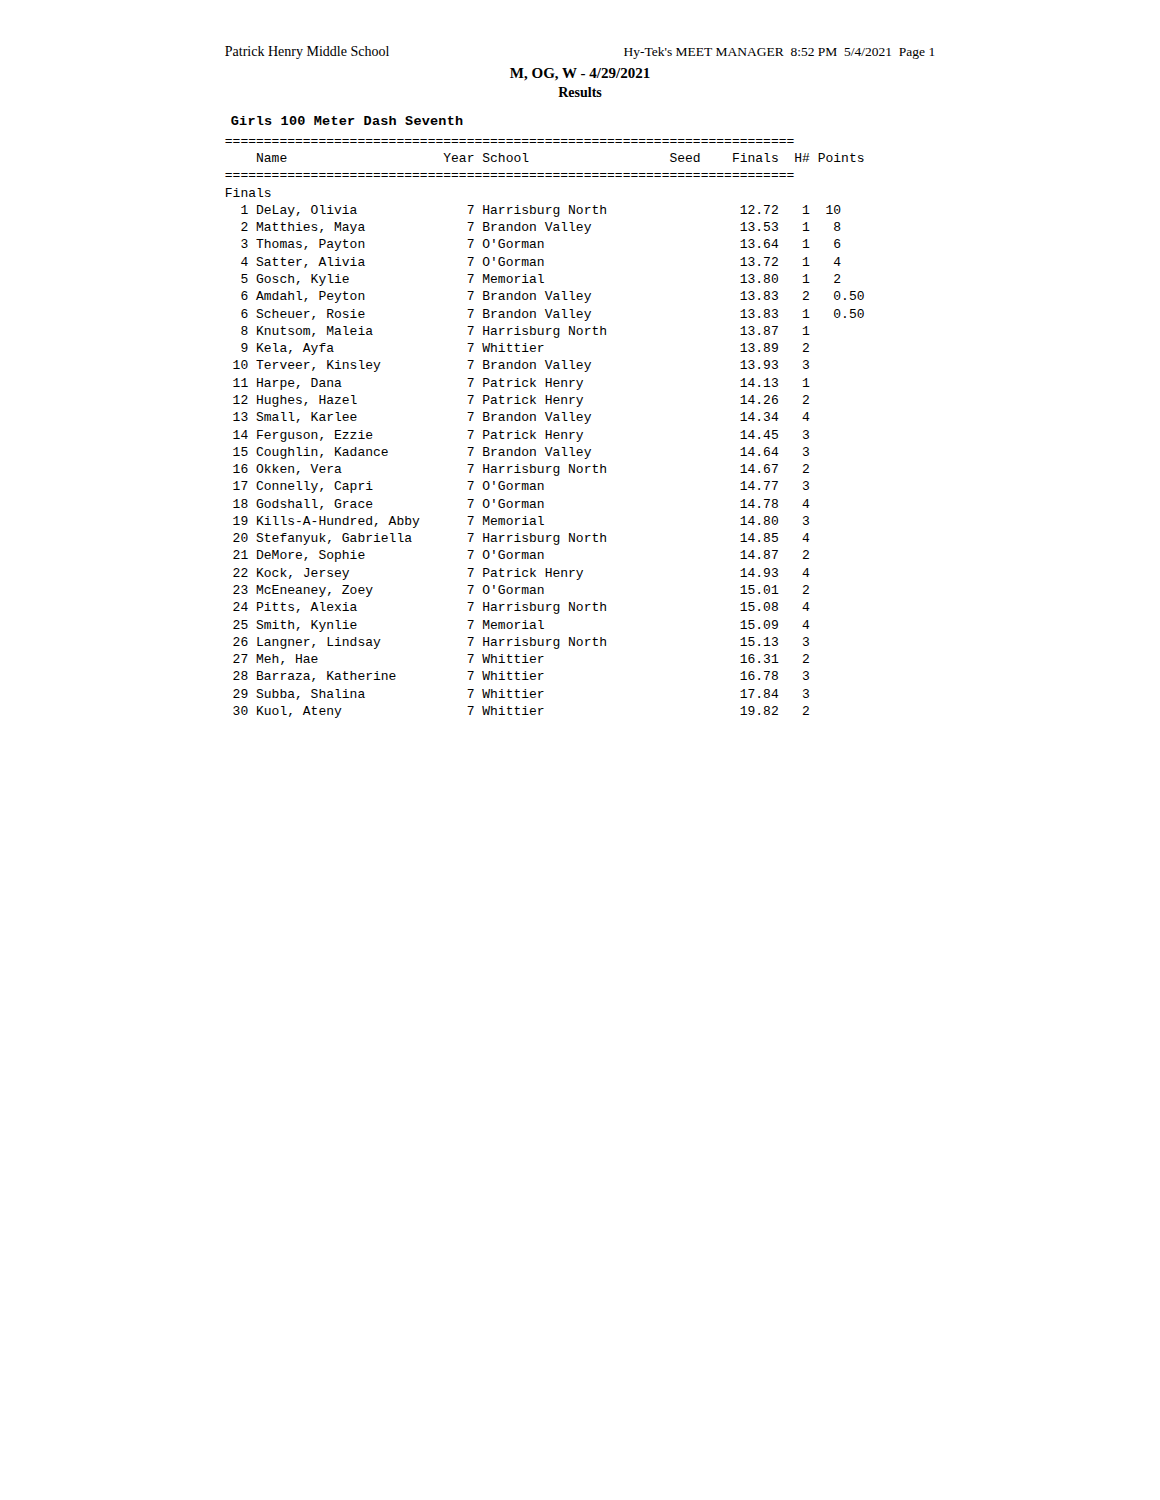Patrick Henry Middle School
Hy-Tek's MEET MANAGER 8:52 PM 5/4/2021 Page 1
M, OG, W - 4/29/2021
Results
Girls 100 Meter Dash Seventh
=========================================================================
    Name                    Year School                  Seed    Finals  H# Points
=========================================================================
Finals
  1 DeLay, Olivia              7 Harrisburg North                 12.72   1  10
  2 Matthies, Maya             7 Brandon Valley                   13.53   1   8
  3 Thomas, Payton             7 O'Gorman                         13.64   1   6
  4 Satter, Alivia             7 O'Gorman                         13.72   1   4
  5 Gosch, Kylie               7 Memorial                         13.80   1   2
  6 Amdahl, Peyton             7 Brandon Valley                   13.83   2   0.50
  6 Scheuer, Rosie             7 Brandon Valley                   13.83   1   0.50
  8 Knutsom, Maleia            7 Harrisburg North                 13.87   1
  9 Kela, Ayfa                 7 Whittier                         13.89   2
 10 Terveer, Kinsley           7 Brandon Valley                   13.93   3
 11 Harpe, Dana                7 Patrick Henry                    14.13   1
 12 Hughes, Hazel              7 Patrick Henry                    14.26   2
 13 Small, Karlee              7 Brandon Valley                   14.34   4
 14 Ferguson, Ezzie            7 Patrick Henry                    14.45   3
 15 Coughlin, Kadance          7 Brandon Valley                   14.64   3
 16 Okken, Vera                7 Harrisburg North                 14.67   2
 17 Connelly, Capri            7 O'Gorman                         14.77   3
 18 Godshall, Grace            7 O'Gorman                         14.78   4
 19 Kills-A-Hundred, Abby      7 Memorial                         14.80   3
 20 Stefanyuk, Gabriella       7 Harrisburg North                 14.85   4
 21 DeMore, Sophie             7 O'Gorman                         14.87   2
 22 Kock, Jersey               7 Patrick Henry                    14.93   4
 23 McEneaney, Zoey            7 O'Gorman                         15.01   2
 24 Pitts, Alexia              7 Harrisburg North                 15.08   4
 25 Smith, Kynlie              7 Memorial                         15.09   4
 26 Langner, Lindsay           7 Harrisburg North                 15.13   3
 27 Meh, Hae                   7 Whittier                         16.31   2
 28 Barraza, Katherine         7 Whittier                         16.78   3
 29 Subba, Shalina             7 Whittier                         17.84   3
 30 Kuol, Ateny                7 Whittier                         19.82   2